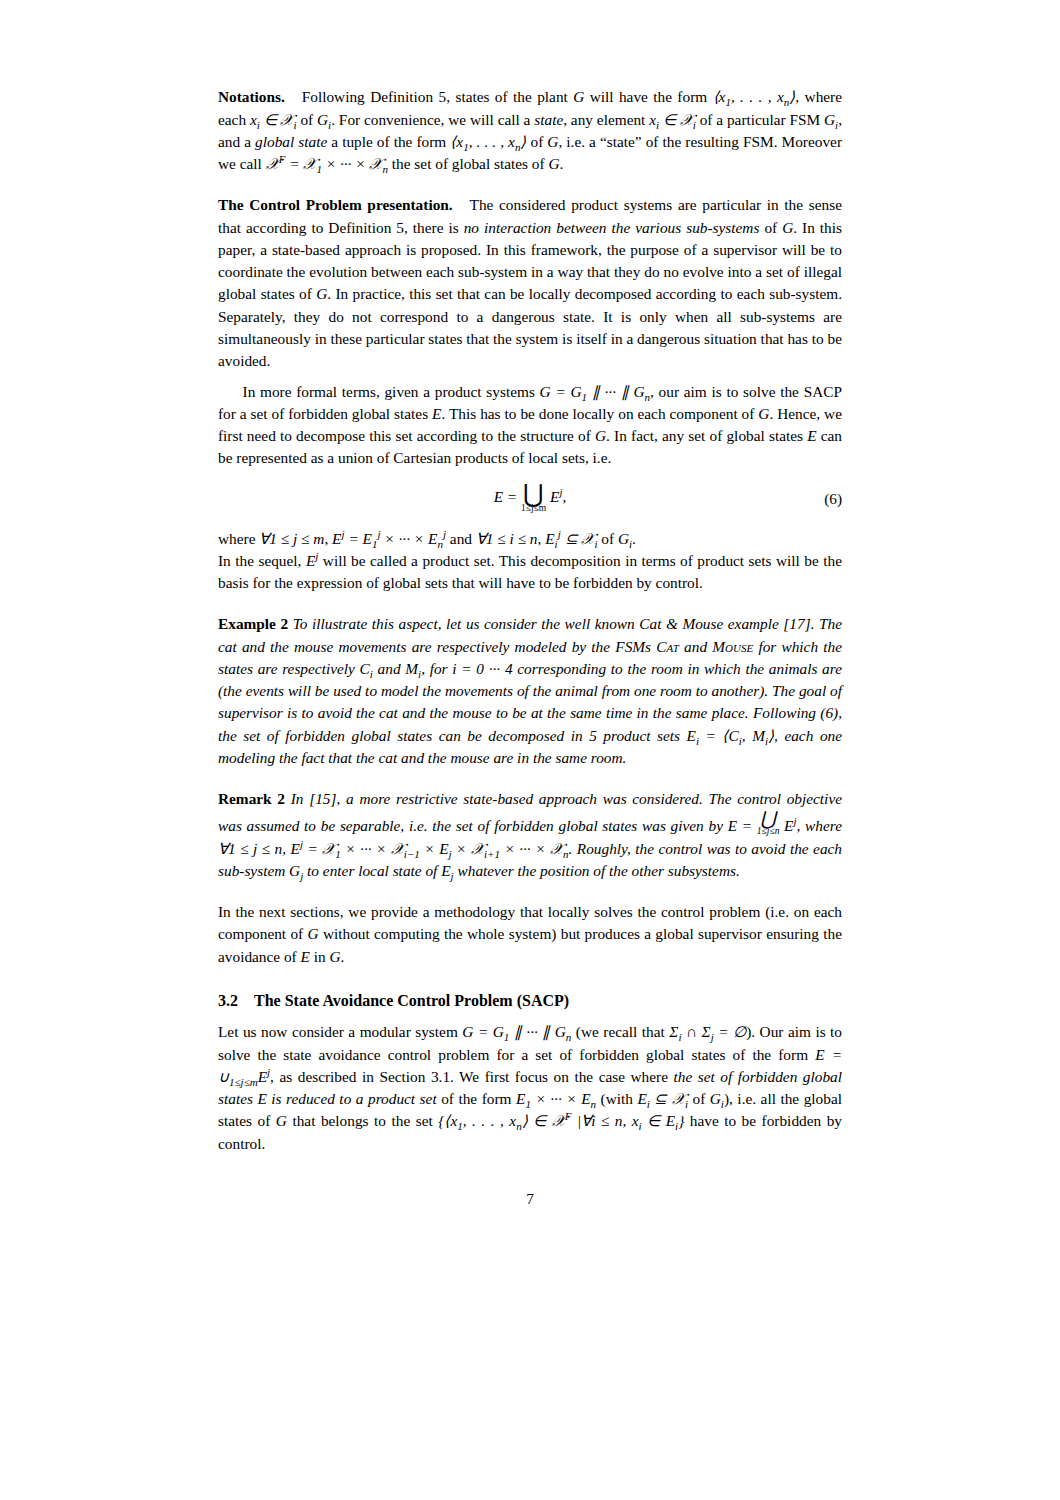Notations. Following Definition 5, states of the plant G will have the form ⟨x1, . . . , xn⟩, where each xi ∈ 𝒳i of Gi. For convenience, we will call a state, any element xi ∈ 𝒳i of a particular FSM Gi, and a global state a tuple of the form ⟨x1, . . . , xn⟩ of G, i.e. a “state” of the resulting FSM. Moreover we call 𝒳F = 𝒳1 × ··· × 𝒳n the set of global states of G.
The Control Problem presentation. The considered product systems are particular in the sense that according to Definition 5, there is no interaction between the various sub-systems of G. In this paper, a state-based approach is proposed. In this framework, the purpose of a supervisor will be to coordinate the evolution between each sub-system in a way that they do no evolve into a set of illegal global states of G. In practice, this set that can be locally decomposed according to each sub-system. Separately, they do not correspond to a dangerous state. It is only when all sub-systems are simultaneously in these particular states that the system is itself in a dangerous situation that has to be avoided.
In more formal terms, given a product systems G = G1 ∥ ··· ∥ Gn, our aim is to solve the SACP for a set of forbidden global states E. This has to be done locally on each component of G. Hence, we first need to decompose this set according to the structure of G. In fact, any set of global states E can be represented as a union of Cartesian products of local sets, i.e.
E = ⋃1≤j≤m Ej, (6)
where ∀1 ≤ j ≤ m, Ej = E1j × ··· × Enj and ∀1 ≤ i ≤ n, Eij ⊆ 𝒳i of Gi.
In the sequel, Ej will be called a product set. This decomposition in terms of product sets will be the basis for the expression of global sets that will have to be forbidden by control.
Example 2 To illustrate this aspect, let us consider the well known Cat & Mouse example [17]. The cat and the mouse movements are respectively modeled by the FSMs Cat and Mouse for which the states are respectively Ci and Mi, for i = 0 ··· 4 corresponding to the room in which the animals are (the events will be used to model the movements of the animal from one room to another). The goal of supervisor is to avoid the cat and the mouse to be at the same time in the same place. Following (6), the set of forbidden global states can be decomposed in 5 product sets Ei = ⟨Ci, Mi⟩, each one modeling the fact that the cat and the mouse are in the same room.
Remark 2 In [15], a more restrictive state-based approach was considered. The control objective was assumed to be separable, i.e. the set of forbidden global states was given by E = ⋃1≤j≤n Ej, where ∀1 ≤ j ≤ n, Ej = 𝒳1 × ··· × 𝒳i−1 × Ej × 𝒳i+1 × ··· × 𝒳n. Roughly, the control was to avoid the each sub-system Gj to enter local state of Ej whatever the position of the other subsystems.
In the next sections, we provide a methodology that locally solves the control problem (i.e. on each component of G without computing the whole system) but produces a global supervisor ensuring the avoidance of E in G.
3.2 The State Avoidance Control Problem (SACP)
Let us now consider a modular system G = G1 ∥ ··· ∥ Gn (we recall that Σi ∩ Σj = ∅). Our aim is to solve the state avoidance control problem for a set of forbidden global states of the form E = ∪1≤j≤mEj, as described in Section 3.1. We first focus on the case where the set of forbidden global states E is reduced to a product set of the form E1 × ··· × En (with Ei ⊆ 𝒳i of Gi), i.e. all the global states of G that belongs to the set {⟨x1, . . . , xn⟩ ∈ 𝒳F |∀i ≤ n, xi ∈ Ei} have to be forbidden by control.
7